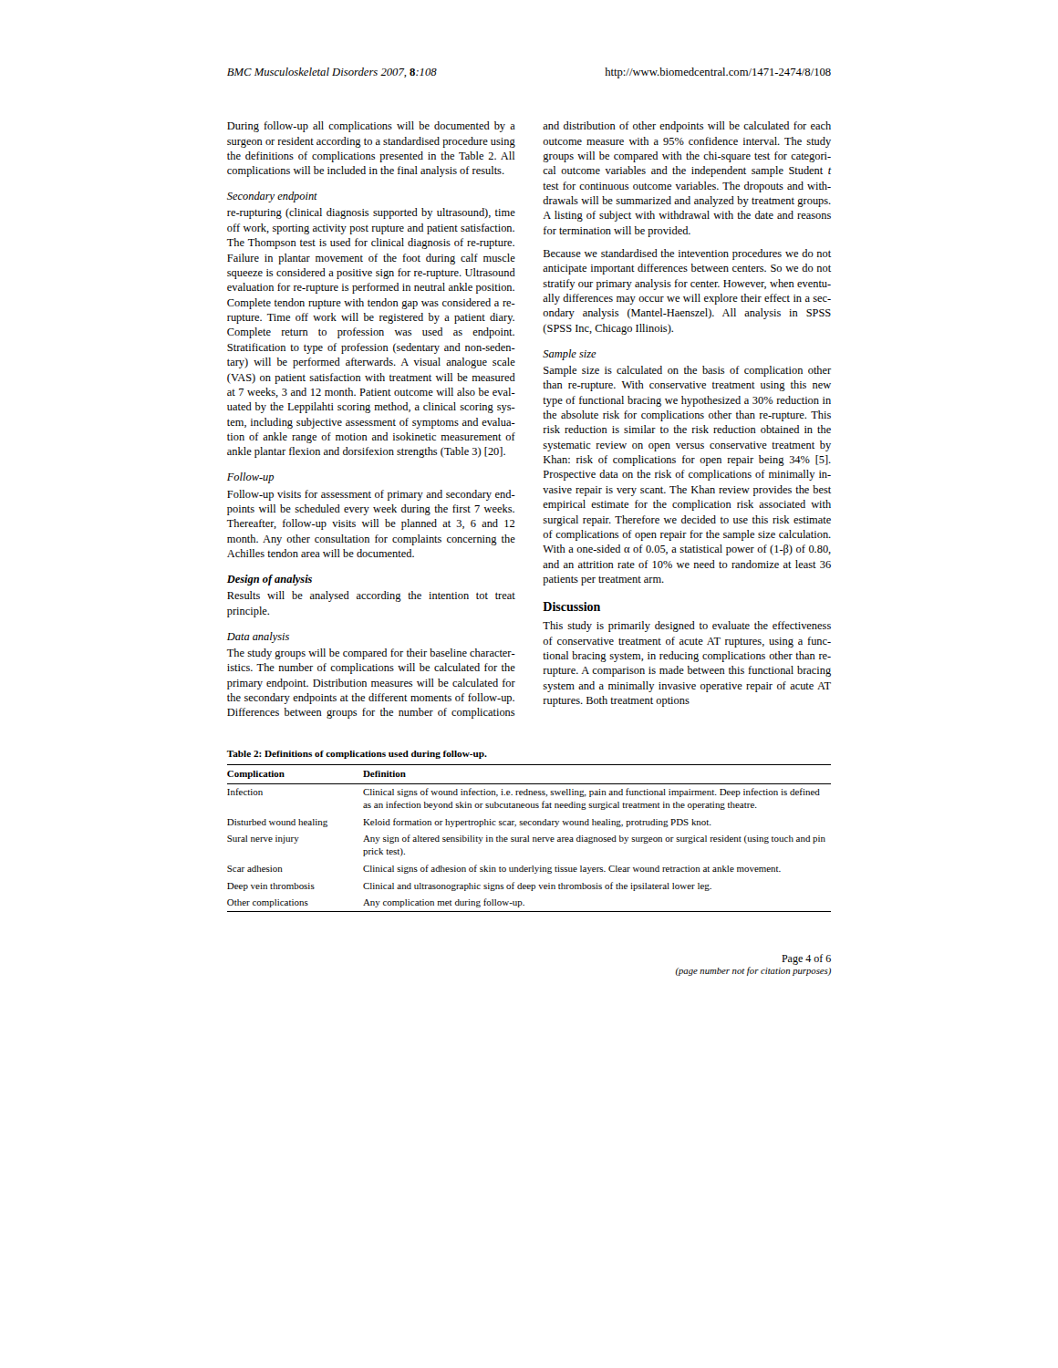BMC Musculoskeletal Disorders 2007, 8:108
http://www.biomedcentral.com/1471-2474/8/108
During follow-up all complications will be documented by a surgeon or resident according to a standardised procedure using the definitions of complications presented in the Table 2. All complications will be included in the final analysis of results.
Secondary endpoint
re-rupturing (clinical diagnosis supported by ultrasound), time off work, sporting activity post rupture and patient satisfaction. The Thompson test is used for clinical diagnosis of re-rupture. Failure in plantar movement of the foot during calf muscle squeeze is considered a positive sign for re-rupture. Ultrasound evaluation for re-rupture is performed in neutral ankle position. Complete tendon rupture with tendon gap was considered a re-rupture. Time off work will be registered by a patient diary. Complete return to profession was used as endpoint. Stratification to type of profession (sedentary and non-sedentary) will be performed afterwards. A visual analogue scale (VAS) on patient satisfaction with treatment will be measured at 7 weeks, 3 and 12 month. Patient outcome will also be evaluated by the Leppilahti scoring method, a clinical scoring system, including subjective assessment of symptoms and evaluation of ankle range of motion and isokinetic measurement of ankle plantar flexion and dorsifexion strengths (Table 3) [20].
Follow-up
Follow-up visits for assessment of primary and secondary endpoints will be scheduled every week during the first 7 weeks. Thereafter, follow-up visits will be planned at 3, 6 and 12 month. Any other consultation for complaints concerning the Achilles tendon area will be documented.
Design of analysis
Results will be analysed according the intention tot treat principle.
Data analysis
The study groups will be compared for their baseline characteristics. The number of complications will be calculated for the primary endpoint. Distribution measures will be calculated for the secondary endpoints at the different moments of follow-up. Differences between groups for the number of complications and distribution of other endpoints will be calculated for each outcome measure with a 95% confidence interval. The study groups will be compared with the chi-square test for categorical outcome variables and the independent sample Student t test for continuous outcome variables. The dropouts and withdrawals will be summarized and analyzed by treatment groups. A listing of subject with withdrawal with the date and reasons for termination will be provided.
Because we standardised the intevention procedures we do not anticipate important differences between centers. So we do not stratify our primary analysis for center. However, when eventually differences may occur we will explore their effect in a secondary analysis (Mantel-Haenszel). All analysis in SPSS (SPSS Inc, Chicago Illinois).
Sample size
Sample size is calculated on the basis of complication other than re-rupture. With conservative treatment using this new type of functional bracing we hypothesized a 30% reduction in the absolute risk for complications other than re-rupture. This risk reduction is similar to the risk reduction obtained in the systematic review on open versus conservative treatment by Khan: risk of complications for open repair being 34% [5]. Prospective data on the risk of complications of minimally invasive repair is very scant. The Khan review provides the best empirical estimate for the complication risk associated with surgical repair. Therefore we decided to use this risk estimate of complications of open repair for the sample size calculation. With a one-sided α of 0.05, a statistical power of (1-β) of 0.80, and an attrition rate of 10% we need to randomize at least 36 patients per treatment arm.
Discussion
This study is primarily designed to evaluate the effectiveness of conservative treatment of acute AT ruptures, using a functional bracing system, in reducing complications other than re-rupture. A comparison is made between this functional bracing system and a minimally invasive operative repair of acute AT ruptures. Both treatment options
Table 2: Definitions of complications used during follow-up.
| Complication | Definition |
| --- | --- |
| Infection | Clinical signs of wound infection, i.e. redness, swelling, pain and functional impairment. Deep infection is defined as an infection beyond skin or subcutaneous fat needing surgical treatment in the operating theatre. |
| Disturbed wound healing | Keloid formation or hypertrophic scar, secondary wound healing, protruding PDS knot. |
| Sural nerve injury | Any sign of altered sensibility in the sural nerve area diagnosed by surgeon or surgical resident (using touch and pin prick test). |
| Scar adhesion | Clinical signs of adhesion of skin to underlying tissue layers. Clear wound retraction at ankle movement. |
| Deep vein thrombosis | Clinical and ultrasonographic signs of deep vein thrombosis of the ipsilateral lower leg. |
| Other complications | Any complication met during follow-up. |
Page 4 of 6
(page number not for citation purposes)